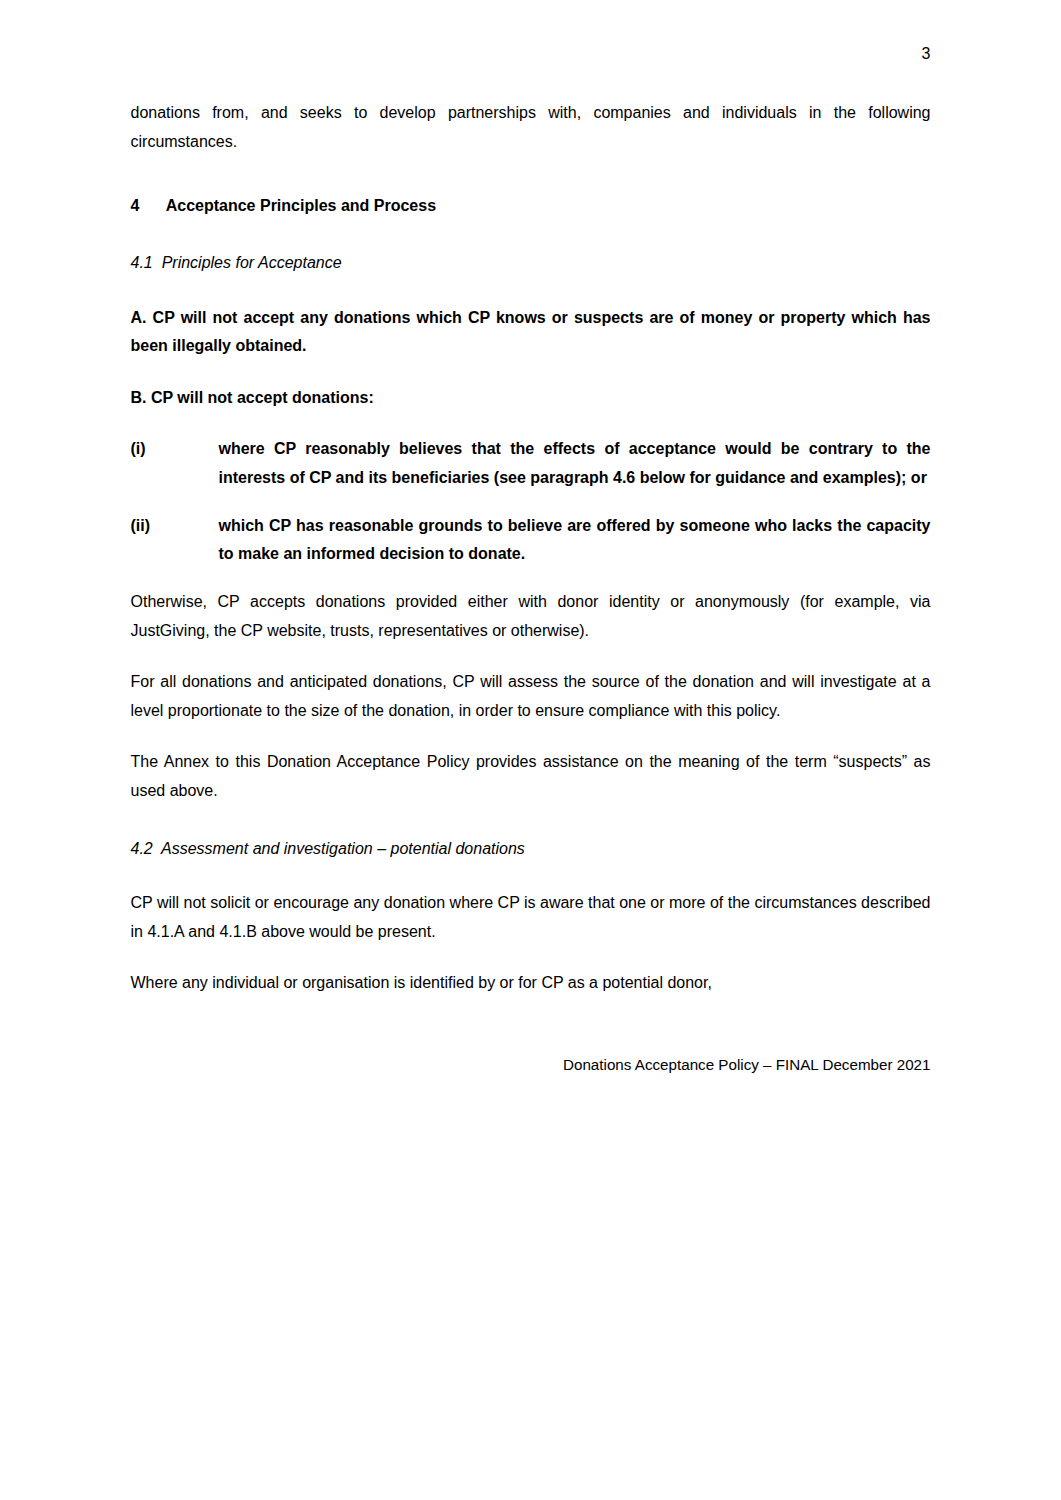3
donations from, and seeks to develop partnerships with, companies and individuals in the following circumstances.
4 Acceptance Principles and Process
4.1 Principles for Acceptance
A. CP will not accept any donations which CP knows or suspects are of money or property which has been illegally obtained.
B. CP will not accept donations:
(i) where CP reasonably believes that the effects of acceptance would be contrary to the interests of CP and its beneficiaries (see paragraph 4.6 below for guidance and examples); or
(ii) which CP has reasonable grounds to believe are offered by someone who lacks the capacity to make an informed decision to donate.
Otherwise, CP accepts donations provided either with donor identity or anonymously (for example, via JustGiving, the CP website, trusts, representatives or otherwise).
For all donations and anticipated donations, CP will assess the source of the donation and will investigate at a level proportionate to the size of the donation, in order to ensure compliance with this policy.
The Annex to this Donation Acceptance Policy provides assistance on the meaning of the term “suspects” as used above.
4.2 Assessment and investigation – potential donations
CP will not solicit or encourage any donation where CP is aware that one or more of the circumstances described in 4.1.A and 4.1.B above would be present.
Where any individual or organisation is identified by or for CP as a potential donor,
Donations Acceptance Policy – FINAL December 2021